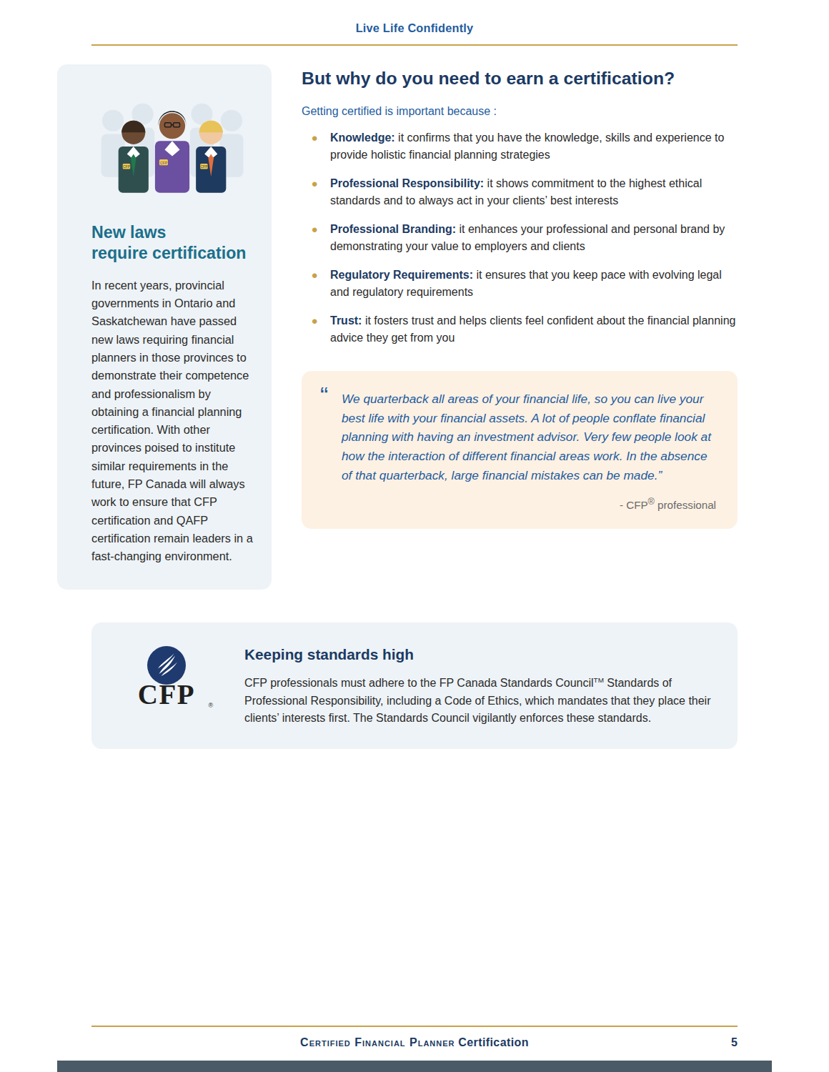Live Life Confidently
CFP CFP CFP
New laws
require certification
In recent years, provincial governments in Ontario and Saskatchewan have passed new laws requiring financial planners in those provinces to demonstrate their competence and professionalism by obtaining a financial planning certification. With other provinces poised to institute similar requirements in the future, FP Canada will always work to ensure that CFP certification and QAFP certification remain leaders in a fast-changing environment.
But why do you need to earn a certification?
Getting certified is important because :
Knowledge: it confirms that you have the knowledge, skills and experience to provide holistic financial planning strategies
Professional Responsibility: it shows commitment to the highest ethical standards and to always act in your clients’ best interests
Professional Branding: it enhances your professional and personal brand by demonstrating your value to employers and clients
Regulatory Requirements: it ensures that you keep pace with evolving legal and regulatory requirements
Trust: it fosters trust and helps clients feel confident about the financial planning advice they get from you
We quarterback all areas of your financial life, so you can live your best life with your financial assets. A lot of people conflate financial planning with having an investment advisor. Very few people look at how the interaction of different financial areas work. In the absence of that quarterback, large financial mistakes can be made.”
- CFP® professional
CFP ®
Keeping standards high
CFP professionals must adhere to the FP Canada Standards CouncilTM Standards of Professional Responsibility, including a Code of Ethics, which mandates that they place their clients’ interests first. The Standards Council vigilantly enforces these standards.
Certified Financial Planner Certification 5